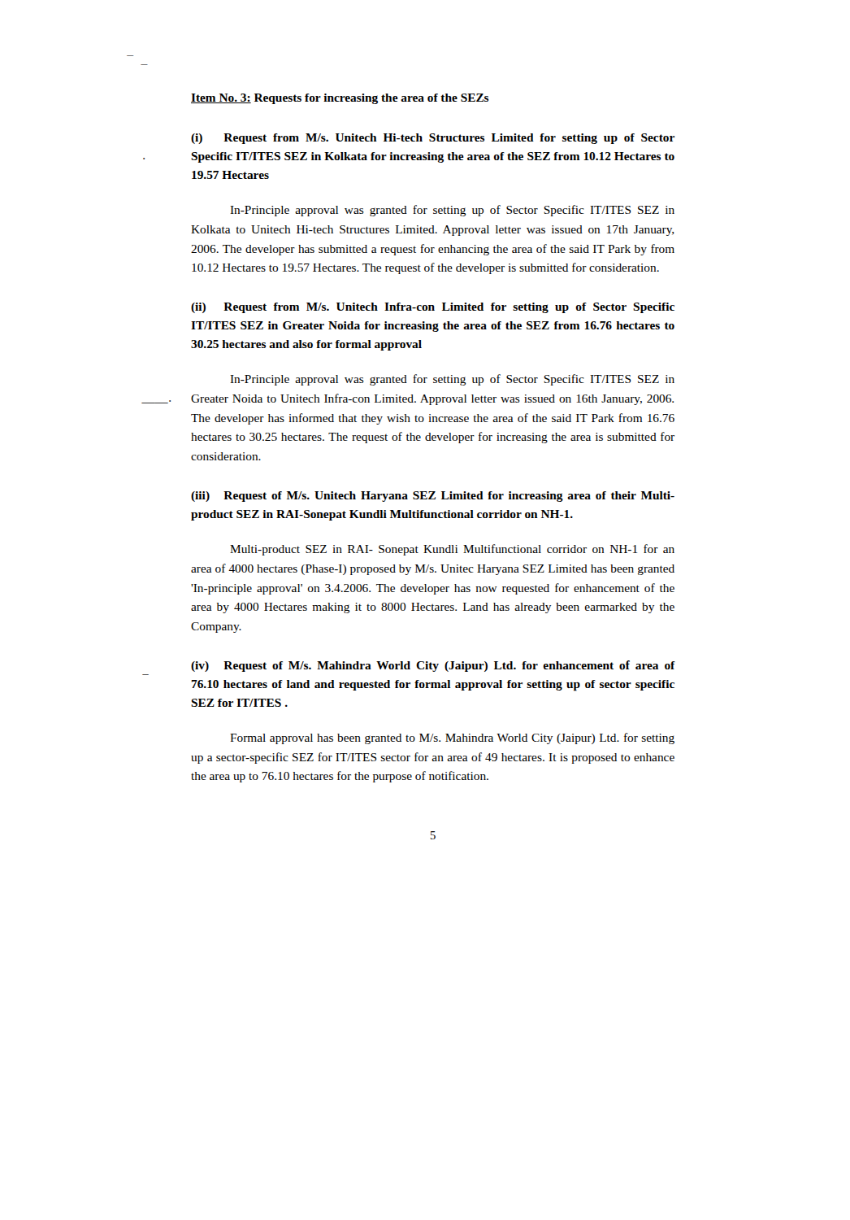− −
·
——·
−
Item No. 3: Requests for increasing the area of the SEZs
(i) Request from M/s. Unitech Hi-tech Structures Limited for setting up of Sector Specific IT/ITES SEZ in Kolkata for increasing the area of the SEZ from 10.12 Hectares to 19.57 Hectares
In-Principle approval was granted for setting up of Sector Specific IT/ITES SEZ in Kolkata to Unitech Hi-tech Structures Limited. Approval letter was issued on 17th January, 2006. The developer has submitted a request for enhancing the area of the said IT Park by from 10.12 Hectares to 19.57 Hectares. The request of the developer is submitted for consideration.
(ii) Request from M/s. Unitech Infra-con Limited for setting up of Sector Specific IT/ITES SEZ in Greater Noida for increasing the area of the SEZ from 16.76 hectares to 30.25 hectares and also for formal approval
In-Principle approval was granted for setting up of Sector Specific IT/ITES SEZ in Greater Noida to Unitech Infra-con Limited. Approval letter was issued on 16th January, 2006. The developer has informed that they wish to increase the area of the said IT Park from 16.76 hectares to 30.25 hectares. The request of the developer for increasing the area is submitted for consideration.
(iii) Request of M/s. Unitech Haryana SEZ Limited for increasing area of their Multi-product SEZ in RAI-Sonepat Kundli Multifunctional corridor on NH-1.
Multi-product SEZ in RAI- Sonepat Kundli Multifunctional corridor on NH-1 for an area of 4000 hectares (Phase-I) proposed by M/s. Unitec Haryana SEZ Limited has been granted 'In-principle approval' on 3.4.2006. The developer has now requested for enhancement of the area by 4000 Hectares making it to 8000 Hectares. Land has already been earmarked by the Company.
(iv) Request of M/s. Mahindra World City (Jaipur) Ltd. for enhancement of area of 76.10 hectares of land and requested for formal approval for setting up of sector specific SEZ for IT/ITES .
Formal approval has been granted to M/s. Mahindra World City (Jaipur) Ltd. for setting up a sector-specific SEZ for IT/ITES sector for an area of 49 hectares. It is proposed to enhance the area up to 76.10 hectares for the purpose of notification.
5